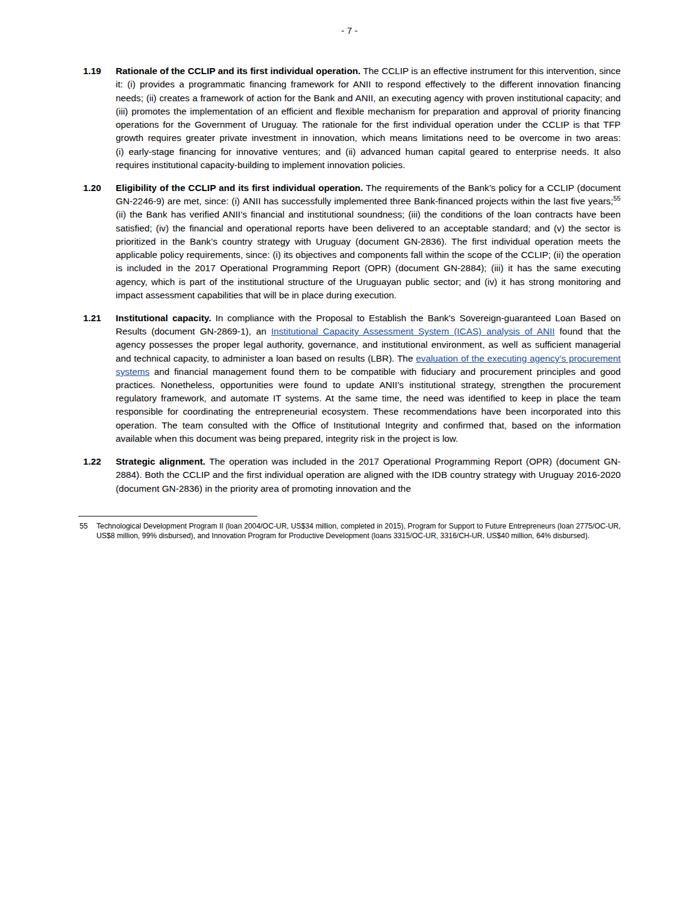- 7 -
1.19
Rationale of the CCLIP and its first individual operation. The CCLIP is an effective instrument for this intervention, since it: (i) provides a programmatic financing framework for ANII to respond effectively to the different innovation financing needs; (ii) creates a framework of action for the Bank and ANII, an executing agency with proven institutional capacity; and (iii) promotes the implementation of an efficient and flexible mechanism for preparation and approval of priority financing operations for the Government of Uruguay. The rationale for the first individual operation under the CCLIP is that TFP growth requires greater private investment in innovation, which means limitations need to be overcome in two areas: (i) early-stage financing for innovative ventures; and (ii) advanced human capital geared to enterprise needs. It also requires institutional capacity-building to implement innovation policies.
1.20
Eligibility of the CCLIP and its first individual operation. The requirements of the Bank’s policy for a CCLIP (document GN-2246-9) are met, since: (i) ANII has successfully implemented three Bank-financed projects within the last five years;55 (ii) the Bank has verified ANII’s financial and institutional soundness; (iii) the conditions of the loan contracts have been satisfied; (iv) the financial and operational reports have been delivered to an acceptable standard; and (v) the sector is prioritized in the Bank’s country strategy with Uruguay (document GN-2836). The first individual operation meets the applicable policy requirements, since: (i) its objectives and components fall within the scope of the CCLIP; (ii) the operation is included in the 2017 Operational Programming Report (OPR) (document GN-2884); (iii) it has the same executing agency, which is part of the institutional structure of the Uruguayan public sector; and (iv) it has strong monitoring and impact assessment capabilities that will be in place during execution.
1.21
Institutional capacity. In compliance with the Proposal to Establish the Bank’s Sovereign-guaranteed Loan Based on Results (document GN-2869-1), an Institutional Capacity Assessment System (ICAS) analysis of ANII found that the agency possesses the proper legal authority, governance, and institutional environment, as well as sufficient managerial and technical capacity, to administer a loan based on results (LBR). The evaluation of the executing agency’s procurement systems and financial management found them to be compatible with fiduciary and procurement principles and good practices. Nonetheless, opportunities were found to update ANII’s institutional strategy, strengthen the procurement regulatory framework, and automate IT systems. At the same time, the need was identified to keep in place the team responsible for coordinating the entrepreneurial ecosystem. These recommendations have been incorporated into this operation. The team consulted with the Office of Institutional Integrity and confirmed that, based on the information available when this document was being prepared, integrity risk in the project is low.
1.22
Strategic alignment. The operation was included in the 2017 Operational Programming Report (OPR) (document GN-2884). Both the CCLIP and the first individual operation are aligned with the IDB country strategy with Uruguay 2016-2020 (document GN-2836) in the priority area of promoting innovation and the
55
Technological Development Program II (loan 2004/OC-UR, US$34 million, completed in 2015), Program for Support to Future Entrepreneurs (loan 2775/OC-UR, US$8 million, 99% disbursed), and Innovation Program for Productive Development (loans 3315/OC-UR, 3316/CH-UR, US$40 million, 64% disbursed).